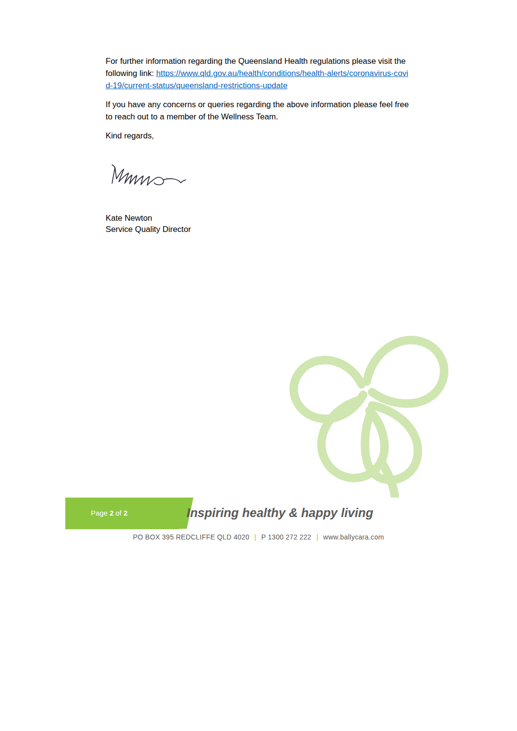For further information regarding the Queensland Health regulations please visit the following link: https://www.qld.gov.au/health/conditions/health-alerts/coronavirus-covid-19/current-status/queensland-restrictions-update
If you have any concerns or queries regarding the above information please feel free to reach out to a member of the Wellness Team.
Kind regards,
Kate Newton
Service Quality Director
Page 2 of 2
Inspiring healthy & happy living
PO BOX 395 REDCLIFFE QLD 4020 | P 1300 272 222 | www.ballycara.com